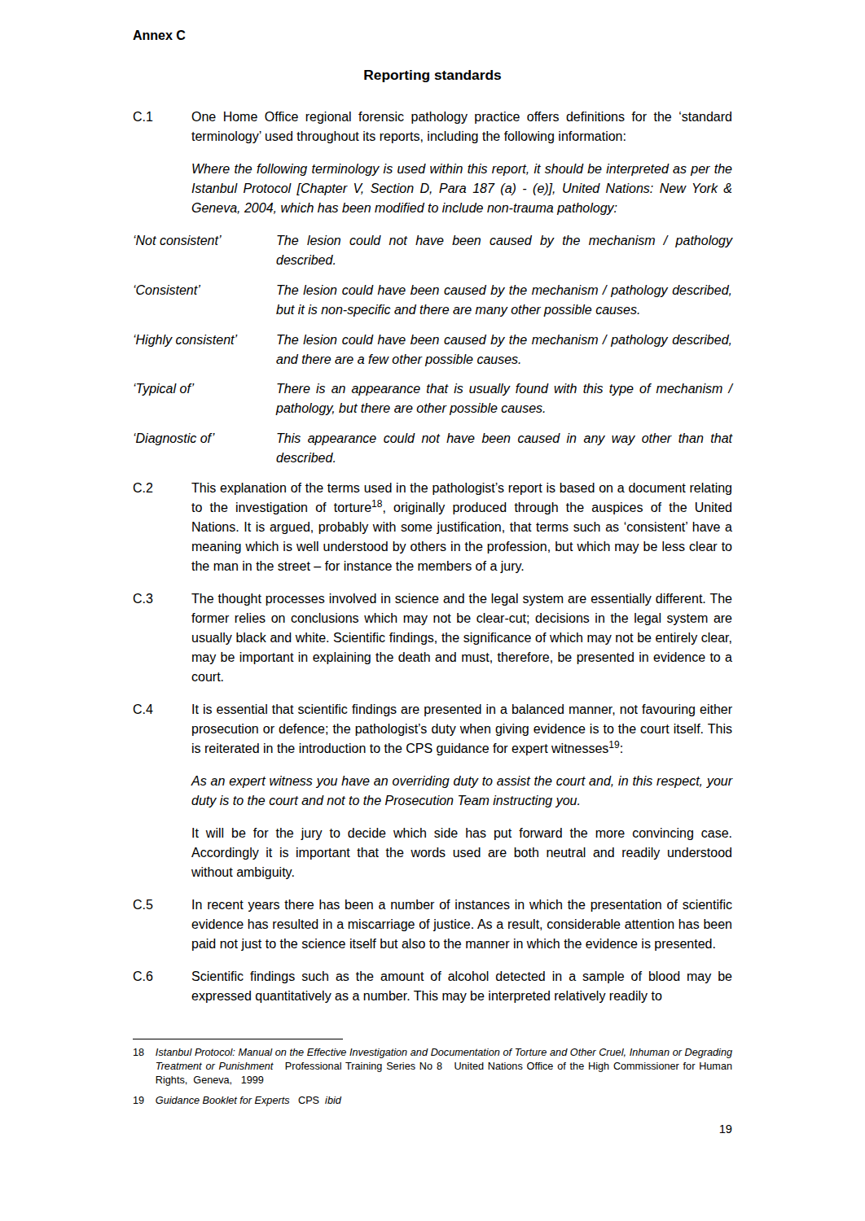Annex C
Reporting standards
C.1
One Home Office regional forensic pathology practice offers definitions for the ‘standard terminology’ used throughout its reports, including the following information:
Where the following terminology is used within this report, it should be interpreted as per the Istanbul Protocol [Chapter V, Section D, Para 187 (a) - (e)], United Nations: New York & Geneva, 2004, which has been modified to include non-trauma pathology:
‘Not consistent’
The lesion could not have been caused by the mechanism / pathology described.
‘Consistent’
The lesion could have been caused by the mechanism / pathology described, but it is non-specific and there are many other possible causes.
‘Highly consistent’
The lesion could have been caused by the mechanism / pathology described, and there are a few other possible causes.
‘Typical of’
There is an appearance that is usually found with this type of mechanism / pathology, but there are other possible causes.
‘Diagnostic of’
This appearance could not have been caused in any way other than that described.
C.2
This explanation of the terms used in the pathologist’s report is based on a document relating to the investigation of torture18, originally produced through the auspices of the United Nations. It is argued, probably with some justification, that terms such as ‘consistent’ have a meaning which is well understood by others in the profession, but which may be less clear to the man in the street – for instance the members of a jury.
C.3
The thought processes involved in science and the legal system are essentially different. The former relies on conclusions which may not be clear-cut; decisions in the legal system are usually black and white. Scientific findings, the significance of which may not be entirely clear, may be important in explaining the death and must, therefore, be presented in evidence to a court.
C.4
It is essential that scientific findings are presented in a balanced manner, not favouring either prosecution or defence; the pathologist’s duty when giving evidence is to the court itself. This is reiterated in the introduction to the CPS guidance for expert witnesses19:
As an expert witness you have an overriding duty to assist the court and, in this respect, your duty is to the court and not to the Prosecution Team instructing you.
It will be for the jury to decide which side has put forward the more convincing case. Accordingly it is important that the words used are both neutral and readily understood without ambiguity.
C.5
In recent years there has been a number of instances in which the presentation of scientific evidence has resulted in a miscarriage of justice. As a result, considerable attention has been paid not just to the science itself but also to the manner in which the evidence is presented.
C.6
Scientific findings such as the amount of alcohol detected in a sample of blood may be expressed quantitatively as a number. This may be interpreted relatively readily to
18
Istanbul Protocol: Manual on the Effective Investigation and Documentation of Torture and Other Cruel, Inhuman or Degrading Treatment or Punishment Professional Training Series No 8 United Nations Office of the High Commissioner for Human Rights, Geneva, 1999
19
Guidance Booklet for Experts CPS ibid
19